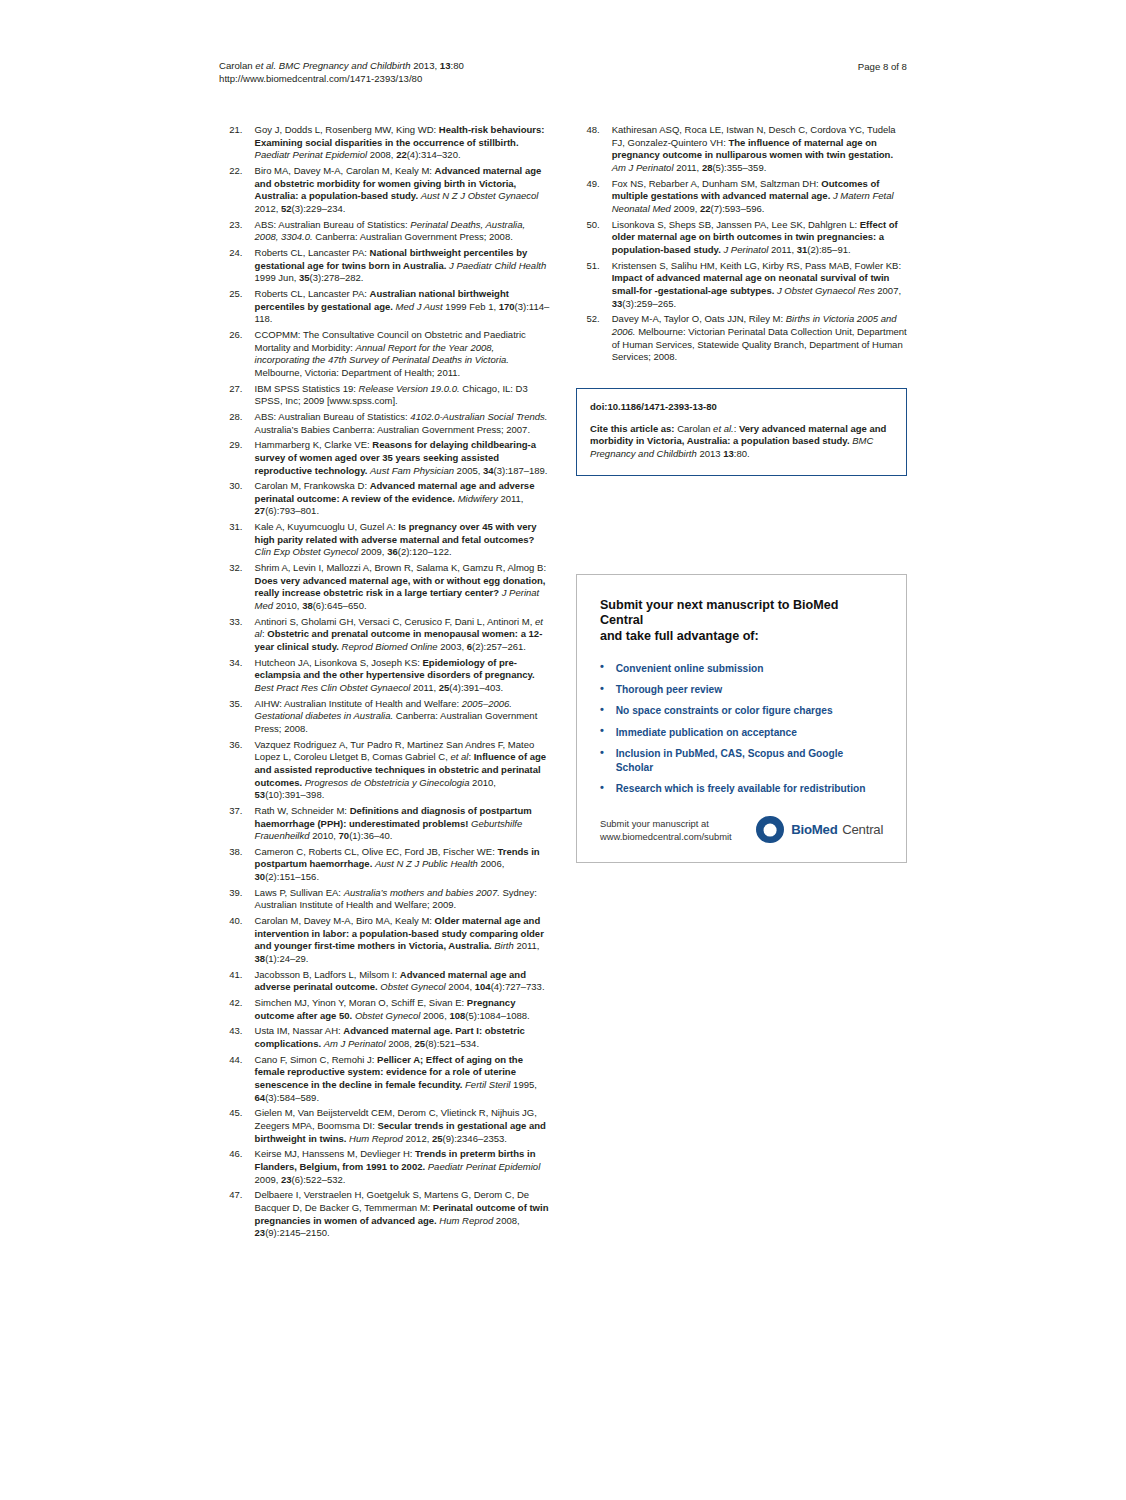Carolan et al. BMC Pregnancy and Childbirth 2013, 13:80
http://www.biomedcentral.com/1471-2393/13/80
Page 8 of 8
21. Goy J, Dodds L, Rosenberg MW, King WD: Health-risk behaviours: Examining social disparities in the occurrence of stillbirth. Paediatr Perinat Epidemiol 2008, 22(4):314–320.
22. Biro MA, Davey M-A, Carolan M, Kealy M: Advanced maternal age and obstetric morbidity for women giving birth in Victoria, Australia: a population-based study. Aust N Z J Obstet Gynaecol 2012, 52(3):229–234.
23. ABS: Australian Bureau of Statistics: Perinatal Deaths, Australia, 2008, 3304.0. Canberra: Australian Government Press; 2008.
24. Roberts CL, Lancaster PA: National birthweight percentiles by gestational age for twins born in Australia. J Paediatr Child Health 1999 Jun, 35(3):278–282.
25. Roberts CL, Lancaster PA: Australian national birthweight percentiles by gestational age. Med J Aust 1999 Feb 1, 170(3):114–118.
26. CCOPMM: The Consultative Council on Obstetric and Paediatric Mortality and Morbidity: Annual Report for the Year 2008, incorporating the 47th Survey of Perinatal Deaths in Victoria. Melbourne, Victoria: Department of Health; 2011.
27. IBM SPSS Statistics 19: Release Version 19.0.0. Chicago, IL: D3 SPSS, Inc; 2009 [www.spss.com].
28. ABS: Australian Bureau of Statistics: 4102.0-Australian Social Trends. Australia’s Babies Canberra: Australian Government Press; 2007.
29. Hammarberg K, Clarke VE: Reasons for delaying childbearing-a survey of women aged over 35 years seeking assisted reproductive technology. Aust Fam Physician 2005, 34(3):187–189.
30. Carolan M, Frankowska D: Advanced maternal age and adverse perinatal outcome: A review of the evidence. Midwifery 2011, 27(6):793–801.
31. Kale A, Kuyumcuoglu U, Guzel A: Is pregnancy over 45 with very high parity related with adverse maternal and fetal outcomes? Clin Exp Obstet Gynecol 2009, 36(2):120–122.
32. Shrim A, Levin I, Mallozzi A, Brown R, Salama K, Gamzu R, Almog B: Does very advanced maternal age, with or without egg donation, really increase obstetric risk in a large tertiary center? J Perinat Med 2010, 38(6):645–650.
33. Antinori S, Gholami GH, Versaci C, Cerusico F, Dani L, Antinori M, et al: Obstetric and prenatal outcome in menopausal women: a 12-year clinical study. Reprod Biomed Online 2003, 6(2):257–261.
34. Hutcheon JA, Lisonkova S, Joseph KS: Epidemiology of pre-eclampsia and the other hypertensive disorders of pregnancy. Best Pract Res Clin Obstet Gynaecol 2011, 25(4):391–403.
35. AIHW: Australian Institute of Health and Welfare: 2005–2006. Gestational diabetes in Australia. Canberra: Australian Government Press; 2008.
36. Vazquez Rodriguez A, Tur Padro R, Martinez San Andres F, Mateo Lopez L, Coroleu Lletget B, Comas Gabriel C, et al: Influence of age and assisted reproductive techniques in obstetric and perinatal outcomes. Progresos de Obstetricia y Ginecologia 2010, 53(10):391–398.
37. Rath W, Schneider M: Definitions and diagnosis of postpartum haemorrhage (PPH): underestimated problems! Geburtshilfe Frauenheilkd 2010, 70(1):36–40.
38. Cameron C, Roberts CL, Olive EC, Ford JB, Fischer WE: Trends in postpartum haemorrhage. Aust N Z J Public Health 2006, 30(2):151–156.
39. Laws P, Sullivan EA: Australia’s mothers and babies 2007. Sydney: Australian Institute of Health and Welfare; 2009.
40. Carolan M, Davey M-A, Biro MA, Kealy M: Older maternal age and intervention in labor: a population-based study comparing older and younger first-time mothers in Victoria, Australia. Birth 2011, 38(1):24–29.
41. Jacobsson B, Ladfors L, Milsom I: Advanced maternal age and adverse perinatal outcome. Obstet Gynecol 2004, 104(4):727–733.
42. Simchen MJ, Yinon Y, Moran O, Schiff E, Sivan E: Pregnancy outcome after age 50. Obstet Gynecol 2006, 108(5):1084–1088.
43. Usta IM, Nassar AH: Advanced maternal age. Part I: obstetric complications. Am J Perinatol 2008, 25(8):521–534.
44. Cano F, Simon C, Remohi J: Pellicer A; Effect of aging on the female reproductive system: evidence for a role of uterine senescence in the decline in female fecundity. Fertil Steril 1995, 64(3):584–589.
45. Gielen M, Van Beijsterveldt CEM, Derom C, Vlietinck R, Nijhuis JG, Zeegers MPA, Boomsma DI: Secular trends in gestational age and birthweight in twins. Hum Reprod 2012, 25(9):2346–2353.
46. Keirse MJ, Hanssens M, Devlieger H: Trends in preterm births in Flanders, Belgium, from 1991 to 2002. Paediatr Perinat Epidemiol 2009, 23(6):522–532.
47. Delbaere I, Verstraelen H, Goetgeluk S, Martens G, Derom C, De Bacquer D, De Backer G, Temmerman M: Perinatal outcome of twin pregnancies in women of advanced age. Hum Reprod 2008, 23(9):2145–2150.
48. Kathiresan ASQ, Roca LE, Istwan N, Desch C, Cordova YC, Tudela FJ, Gonzalez-Quintero VH: The influence of maternal age on pregnancy outcome in nulliparous women with twin gestation. Am J Perinatol 2011, 28(5):355–359.
49. Fox NS, Rebarber A, Dunham SM, Saltzman DH: Outcomes of multiple gestations with advanced maternal age. J Matern Fetal Neonatal Med 2009, 22(7):593–596.
50. Lisonkova S, Sheps SB, Janssen PA, Lee SK, Dahlgren L: Effect of older maternal age on birth outcomes in twin pregnancies: a population-based study. J Perinatol 2011, 31(2):85–91.
51. Kristensen S, Salihu HM, Keith LG, Kirby RS, Pass MAB, Fowler KB: Impact of advanced maternal age on neonatal survival of twin small-for -gestational-age subtypes. J Obstet Gynaecol Res 2007, 33(3):259–265.
52. Davey M-A, Taylor O, Oats JJN, Riley M: Births in Victoria 2005 and 2006. Melbourne: Victorian Perinatal Data Collection Unit, Department of Human Services, Statewide Quality Branch, Department of Human Services; 2008.
doi:10.1186/1471-2393-13-80
Cite this article as: Carolan et al.: Very advanced maternal age and morbidity in Victoria, Australia: a population based study. BMC Pregnancy and Childbirth 2013 13:80.
Submit your next manuscript to BioMed Central
and take full advantage of:
Convenient online submission
Thorough peer review
No space constraints or color figure charges
Immediate publication on acceptance
Inclusion in PubMed, CAS, Scopus and Google Scholar
Research which is freely available for redistribution
Submit your manuscript at
www.biomedcentral.com/submit
Bio Med Central